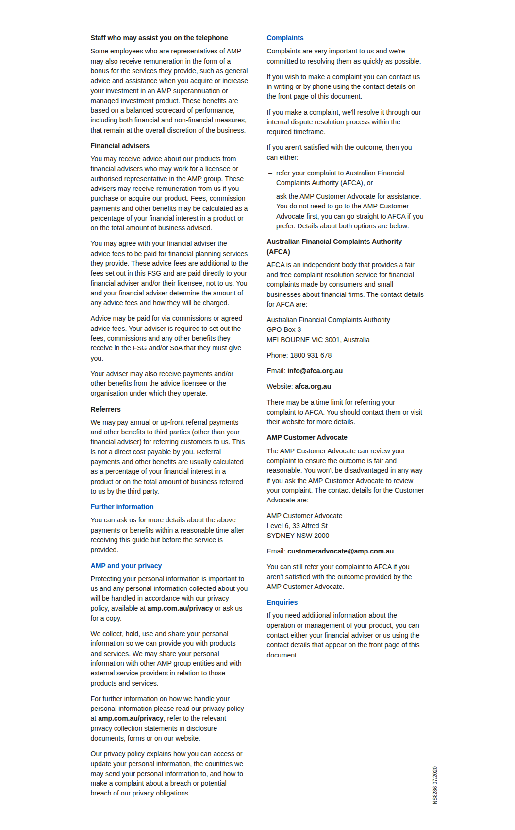Staff who may assist you on the telephone
Some employees who are representatives of AMP may also receive remuneration in the form of a bonus for the services they provide, such as general advice and assistance when you acquire or increase your investment in an AMP superannuation or managed investment product. These benefits are based on a balanced scorecard of performance, including both financial and non-financial measures, that remain at the overall discretion of the business.
Financial advisers
You may receive advice about our products from financial advisers who may work for a licensee or authorised representative in the AMP group. These advisers may receive remuneration from us if you purchase or acquire our product. Fees, commission payments and other benefits may be calculated as a percentage of your financial interest in a product or on the total amount of business advised.
You may agree with your financial adviser the advice fees to be paid for financial planning services they provide. These advice fees are additional to the fees set out in this FSG and are paid directly to your financial adviser and/or their licensee, not to us. You and your financial adviser determine the amount of any advice fees and how they will be charged.
Advice may be paid for via commissions or agreed advice fees. Your adviser is required to set out the fees, commissions and any other benefits they receive in the FSG and/or SoA that they must give you.
Your adviser may also receive payments and/or other benefits from the advice licensee or the organisation under which they operate.
Referrers
We may pay annual or up-front referral payments and other benefits to third parties (other than your financial adviser) for referring customers to us. This is not a direct cost payable by you. Referral payments and other benefits are usually calculated as a percentage of your financial interest in a product or on the total amount of business referred to us by the third party.
Further information
You can ask us for more details about the above payments or benefits within a reasonable time after receiving this guide but before the service is provided.
AMP and your privacy
Protecting your personal information is important to us and any personal information collected about you will be handled in accordance with our privacy policy, available at amp.com.au/privacy or ask us for a copy.
We collect, hold, use and share your personal information so we can provide you with products and services. We may share your personal information with other AMP group entities and with external service providers in relation to those products and services.
For further information on how we handle your personal information please read our privacy policy at amp.com.au/privacy, refer to the relevant privacy collection statements in disclosure documents, forms or on our website.
Our privacy policy explains how you can access or update your personal information, the countries we may send your personal information to, and how to make a complaint about a breach or potential breach of our privacy obligations.
Complaints
Complaints are very important to us and we're committed to resolving them as quickly as possible.
If you wish to make a complaint you can contact us in writing or by phone using the contact details on the front page of this document.
If you make a complaint, we'll resolve it through our internal dispute resolution process within the required timeframe.
If you aren't satisfied with the outcome, then you can either:
refer your complaint to Australian Financial Complaints Authority (AFCA), or
ask the AMP Customer Advocate for assistance. You do not need to go to the AMP Customer Advocate first, you can go straight to AFCA if you prefer. Details about both options are below:
Australian Financial Complaints Authority (AFCA)
AFCA is an independent body that provides a fair and free complaint resolution service for financial complaints made by consumers and small businesses about financial firms. The contact details for AFCA are:
Australian Financial Complaints Authority
GPO Box 3
MELBOURNE VIC 3001, Australia
Phone: 1800 931 678
Email: info@afca.org.au
Website: afca.org.au
There may be a time limit for referring your complaint to AFCA. You should contact them or visit their website for more details.
AMP Customer Advocate
The AMP Customer Advocate can review your complaint to ensure the outcome is fair and reasonable. You won't be disadvantaged in any way if you ask the AMP Customer Advocate to review your complaint. The contact details for the Customer Advocate are:
AMP Customer Advocate
Level 6, 33 Alfred St
SYDNEY NSW 2000
Email: customeradvocate@amp.com.au
You can still refer your complaint to AFCA if you aren't satisfied with the outcome provided by the AMP Customer Advocate.
Enquiries
If you need additional information about the operation or management of your product, you can contact either your financial adviser or us using the contact details that appear on the front page of this document.
NS8286 07/2020